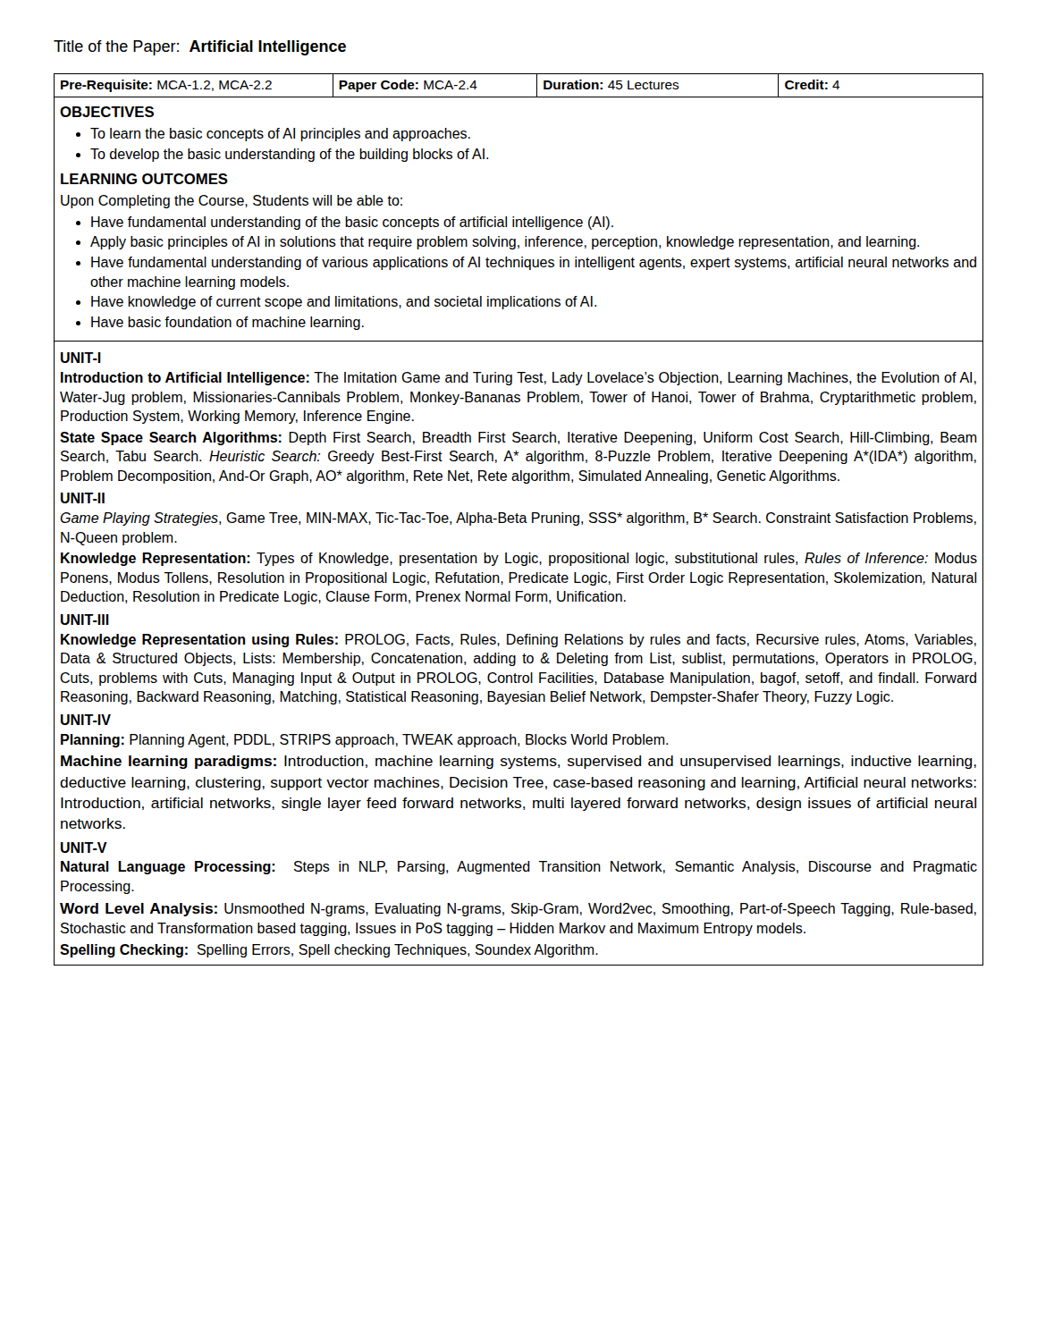Title of the Paper: Artificial Intelligence
| Pre-Requisite: MCA-1.2, MCA-2.2 | Paper Code: MCA-2.4 | Duration: 45 Lectures | Credit: 4 |
| OBJECTIVES To learn the basic concepts of AI principles and approaches. To develop the basic understanding of the building blocks of AI. LEARNING OUTCOMES Upon Completing the Course, Students will be able to: Have fundamental understanding of the basic concepts of artificial intelligence (AI). Apply basic principles of AI in solutions that require problem solving, inference, perception, knowledge representation, and learning. Have fundamental understanding of various applications of AI techniques in intelligent agents, expert systems, artificial neural networks and other machine learning models. Have knowledge of current scope and limitations, and societal implications of AI. Have basic foundation of machine learning. |
| UNIT-I Introduction to Artificial Intelligence: The Imitation Game and Turing Test, Lady Lovelace’s Objection, Learning Machines, the Evolution of AI, Water-Jug problem, Missionaries-Cannibals Problem, Monkey-Bananas Problem, Tower of Hanoi, Tower of Brahma, Cryptarithmetic problem, Production System, Working Memory, Inference Engine. State Space Search Algorithms: Depth First Search, Breadth First Search, Iterative Deepening, Uniform Cost Search, Hill-Climbing, Beam Search, Tabu Search. Heuristic Search: Greedy Best-First Search, A* algorithm, 8-Puzzle Problem, Iterative Deepening A*(IDA*) algorithm, Problem Decomposition, And-Or Graph, AO* algorithm, Rete Net, Rete algorithm, Simulated Annealing, Genetic Algorithms. UNIT-II Game Playing Strategies , Game Tree, MIN-MAX, Tic-Tac-Toe, Alpha-Beta Pruning, SSS* algorithm, B* Search. Constraint Satisfaction Problems, N-Queen problem. Knowledge Representation: Types of Knowledge, presentation by Logic, propositional logic, substitutional rules, Rules of Inference: Modus Ponens, Modus Tollens, Resolution in Propositional Logic, Refutation, Predicate Logic, First Order Logic Representation, Skolemization , Natural Deduction, Resolution in Predicate Logic, Clause Form, Prenex Normal Form, Unification. UNIT-III Knowledge Representation using Rules: PROLOG, Facts, Rules, Defining Relations by rules and facts, Recursive rules, Atoms, Variables, Data & Structured Objects, Lists: Membership, Concatenation, adding to & Deleting from List, sublist, permutations, Operators in PROLOG, Cuts, problems with Cuts, Managing Input & Output in PROLOG, Control Facilities, Database Manipulation, bagof, setoff, and findall. Forward Reasoning, Backward Reasoning, Matching, Statistical Reasoning, Bayesian Belief Network, Dempster-Shafer Theory, Fuzzy Logic. UNIT-IV Planning: Planning Agent, PDDL, STRIPS approach, TWEAK approach, Blocks World Problem. Machine learning paradigms: Introduction, machine learning systems, supervised and unsupervised learnings, inductive learning, deductive learning, clustering, support vector machines, Decision Tree, case-based reasoning and learning, Artificial neural networks: Introduction, artificial networks, single layer feed forward networks, multi layered forward networks, design issues of artificial neural networks. UNIT-V Natural Language Processing: Steps in NLP, Parsing, Augmented Transition Network, Semantic Analysis, Discourse and Pragmatic Processing. Word Level Analysis: Unsmoothed N-grams, Evaluating N-grams, Skip-Gram, Word2vec, Smoothing, Part-of-Speech Tagging, Rule-based, Stochastic and Transformation based tagging, Issues in PoS tagging – Hidden Markov and Maximum Entropy models. Spelling Checking: Spelling Errors, Spell checking Techniques, Soundex Algorithm. |